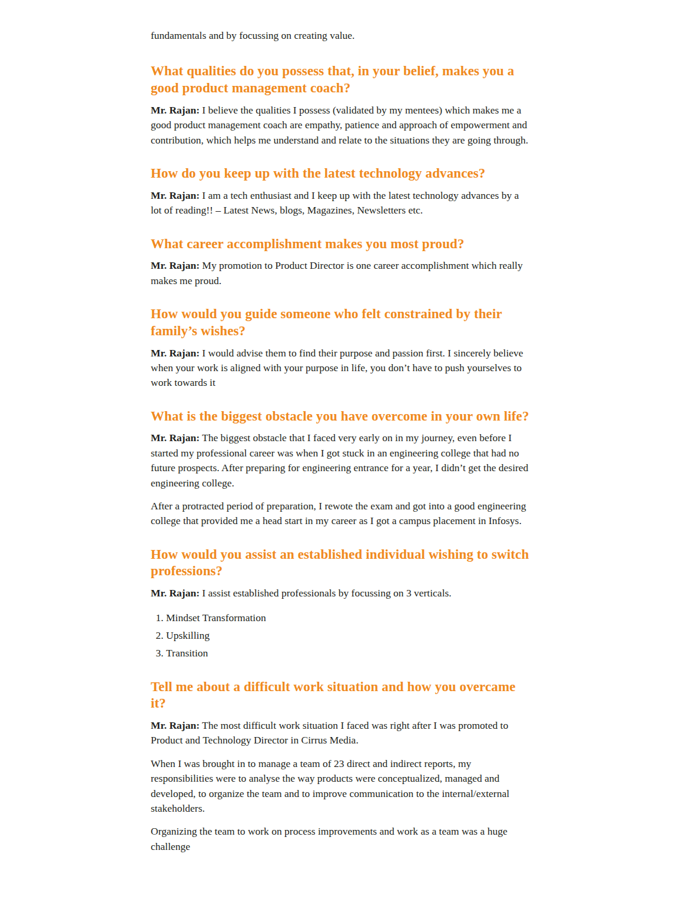fundamentals and by focussing on creating value.
What qualities do you possess that, in your belief, makes you a good product management coach?
Mr. Rajan: I believe the qualities I possess (validated by my mentees) which makes me a good product management coach are empathy, patience and approach of empowerment and contribution, which helps me understand and relate to the situations they are going through.
How do you keep up with the latest technology advances?
Mr. Rajan: I am a tech enthusiast and I keep up with the latest technology advances by a lot of reading!! – Latest News, blogs, Magazines, Newsletters etc.
What career accomplishment makes you most proud?
Mr. Rajan: My promotion to Product Director is one career accomplishment which really makes me proud.
How would you guide someone who felt constrained by their family’s wishes?
Mr. Rajan: I would advise them to find their purpose and passion first. I sincerely believe when your work is aligned with your purpose in life, you don’t have to push yourselves to work towards it
What is the biggest obstacle you have overcome in your own life?
Mr. Rajan: The biggest obstacle that I faced very early on in my journey, even before I started my professional career was when I got stuck in an engineering college that had no future prospects. After preparing for engineering entrance for a year, I didn’t get the desired engineering college.
After a protracted period of preparation, I rewote the exam and got into a good engineering college that provided me a head start in my career as I got a campus placement in Infosys.
How would you assist an established individual wishing to switch professions?
Mr. Rajan: I assist established professionals by focussing on 3 verticals.
Mindset Transformation
Upskilling
Transition
Tell me about a difficult work situation and how you overcame it?
Mr. Rajan: The most difficult work situation I faced was right after I was promoted to Product and Technology Director in Cirrus Media.
When I was brought in to manage a team of 23 direct and indirect reports, my responsibilities were to analyse the way products were conceptualized, managed and developed, to organize the team and to improve communication to the internal/external stakeholders.
Organizing the team to work on process improvements and work as a team was a huge challenge